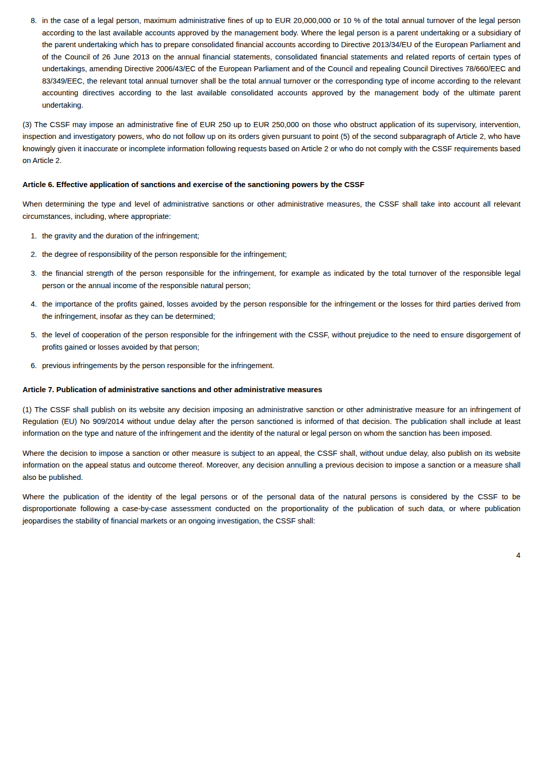in the case of a legal person, maximum administrative fines of up to EUR 20,000,000 or 10 % of the total annual turnover of the legal person according to the last available accounts approved by the management body. Where the legal person is a parent undertaking or a subsidiary of the parent undertaking which has to prepare consolidated financial accounts according to Directive 2013/34/EU of the European Parliament and of the Council of 26 June 2013 on the annual financial statements, consolidated financial statements and related reports of certain types of undertakings, amending Directive 2006/43/EC of the European Parliament and of the Council and repealing Council Directives 78/660/EEC and 83/349/EEC, the relevant total annual turnover shall be the total annual turnover or the corresponding type of income according to the relevant accounting directives according to the last available consolidated accounts approved by the management body of the ultimate parent undertaking.
(3) The CSSF may impose an administrative fine of EUR 250 up to EUR 250,000 on those who obstruct application of its supervisory, intervention, inspection and investigatory powers, who do not follow up on its orders given pursuant to point (5) of the second subparagraph of Article 2, who have knowingly given it inaccurate or incomplete information following requests based on Article 2 or who do not comply with the CSSF requirements based on Article 2.
Article 6. Effective application of sanctions and exercise of the sanctioning powers by the CSSF
When determining the type and level of administrative sanctions or other administrative measures, the CSSF shall take into account all relevant circumstances, including, where appropriate:
the gravity and the duration of the infringement;
the degree of responsibility of the person responsible for the infringement;
the financial strength of the person responsible for the infringement, for example as indicated by the total turnover of the responsible legal person or the annual income of the responsible natural person;
the importance of the profits gained, losses avoided by the person responsible for the infringement or the losses for third parties derived from the infringement, insofar as they can be determined;
the level of cooperation of the person responsible for the infringement with the CSSF, without prejudice to the need to ensure disgorgement of profits gained or losses avoided by that person;
previous infringements by the person responsible for the infringement.
Article 7. Publication of administrative sanctions and other administrative measures
(1) The CSSF shall publish on its website any decision imposing an administrative sanction or other administrative measure for an infringement of Regulation (EU) No 909/2014 without undue delay after the person sanctioned is informed of that decision. The publication shall include at least information on the type and nature of the infringement and the identity of the natural or legal person on whom the sanction has been imposed.
Where the decision to impose a sanction or other measure is subject to an appeal, the CSSF shall, without undue delay, also publish on its website information on the appeal status and outcome thereof. Moreover, any decision annulling a previous decision to impose a sanction or a measure shall also be published.
Where the publication of the identity of the legal persons or of the personal data of the natural persons is considered by the CSSF to be disproportionate following a case-by-case assessment conducted on the proportionality of the publication of such data, or where publication jeopardises the stability of financial markets or an ongoing investigation, the CSSF shall:
4